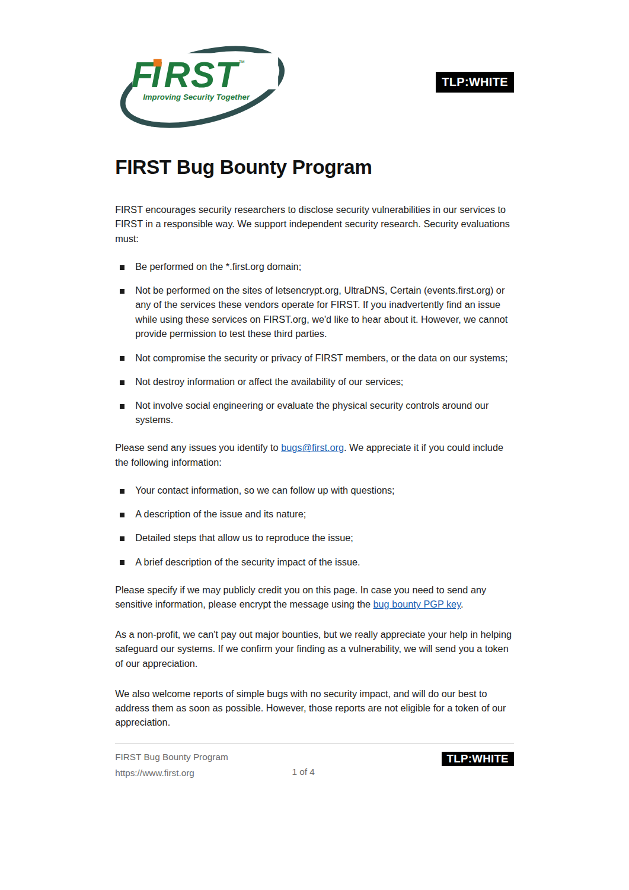F I R S T ™ Improving Security Together
TLP:WHITE
FIRST Bug Bounty Program
FIRST encourages security researchers to disclose security vulnerabilities in our services to FIRST in a responsible way. We support independent security research. Security evaluations must:
Be performed on the *.first.org domain;
Not be performed on the sites of letsencrypt.org, UltraDNS, Certain (events.first.org) or any of the services these vendors operate for FIRST. If you inadvertently find an issue while using these services on FIRST.org, we'd like to hear about it. However, we cannot provide permission to test these third parties.
Not compromise the security or privacy of FIRST members, or the data on our systems;
Not destroy information or affect the availability of our services;
Not involve social engineering or evaluate the physical security controls around our systems.
Please send any issues you identify to bugs@first.org. We appreciate it if you could include the following information:
Your contact information, so we can follow up with questions;
A description of the issue and its nature;
Detailed steps that allow us to reproduce the issue;
A brief description of the security impact of the issue.
Please specify if we may publicly credit you on this page. In case you need to send any sensitive information, please encrypt the message using the bug bounty PGP key.
As a non-profit, we can't pay out major bounties, but we really appreciate your help in helping safeguard our systems. If we confirm your finding as a vulnerability, we will send you a token of our appreciation.
We also welcome reports of simple bugs with no security impact, and will do our best to address them as soon as possible. However, those reports are not eligible for a token of our appreciation.
FIRST Bug Bounty Program https://www.first.org
1 of 4
TLP:WHITE